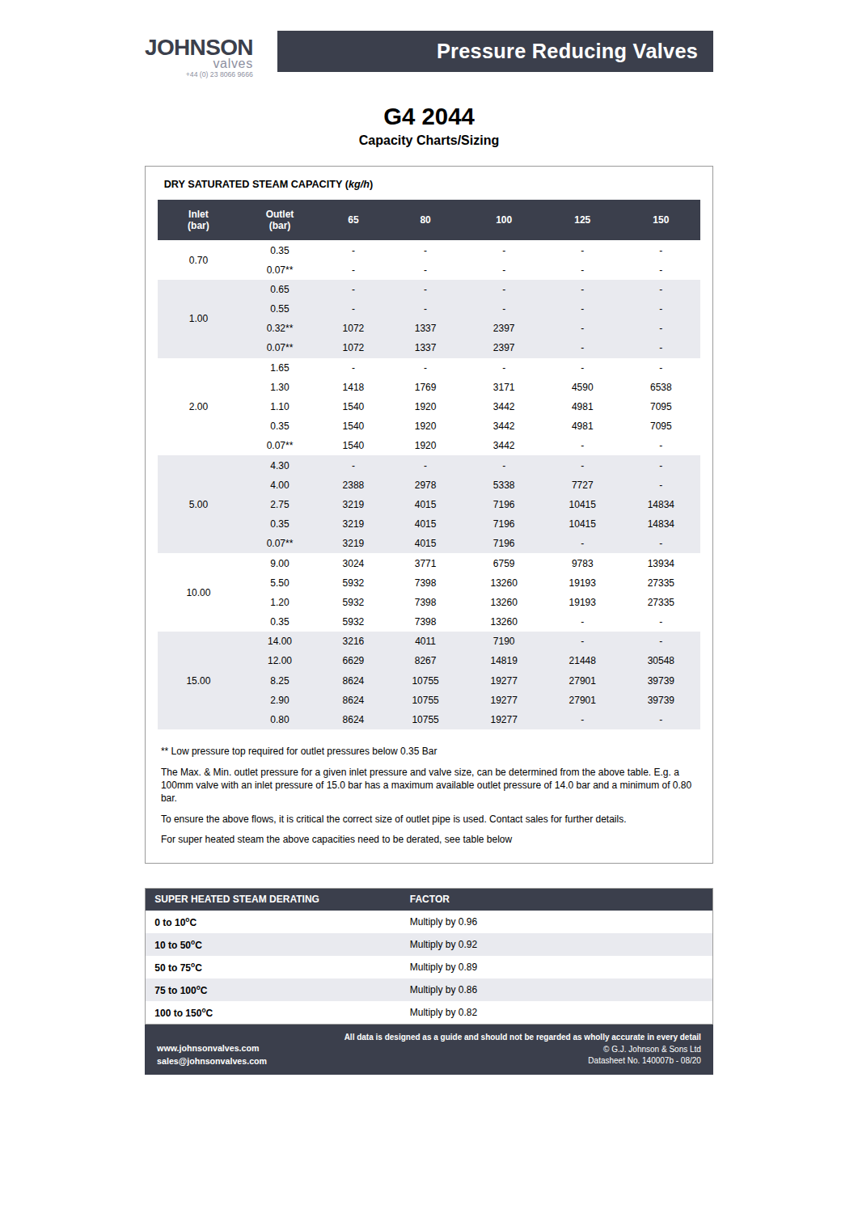JOHNSON
valves
+44 (0) 23 8066 9666
Pressure Reducing Valves
G4 2044
Capacity Charts/Sizing
DRY SATURATED STEAM CAPACITY (kg/h)
| Inlet (bar) | Outlet (bar) | 65 | 80 | 100 | 125 | 150 |
| --- | --- | --- | --- | --- | --- | --- |
| 0.70 | 0.35 | - | - | - | - | - |
| 0.07** | - | - | - | - | - |
| 1.00 | 0.65 | - | - | - | - | - |
| 0.55 | - | - | - | - | - |
| 0.32** | 1072 | 1337 | 2397 | - | - |
| 0.07** | 1072 | 1337 | 2397 | - | - |
| 2.00 | 1.65 | - | - | - | - | - |
| 1.30 | 1418 | 1769 | 3171 | 4590 | 6538 |
| 1.10 | 1540 | 1920 | 3442 | 4981 | 7095 |
| 0.35 | 1540 | 1920 | 3442 | 4981 | 7095 |
| 0.07** | 1540 | 1920 | 3442 | - | - |
| 5.00 | 4.30 | - | - | - | - | - |
| 4.00 | 2388 | 2978 | 5338 | 7727 | - |
| 2.75 | 3219 | 4015 | 7196 | 10415 | 14834 |
| 0.35 | 3219 | 4015 | 7196 | 10415 | 14834 |
| 0.07** | 3219 | 4015 | 7196 | - | - |
| 10.00 | 9.00 | 3024 | 3771 | 6759 | 9783 | 13934 |
| 5.50 | 5932 | 7398 | 13260 | 19193 | 27335 |
| 1.20 | 5932 | 7398 | 13260 | 19193 | 27335 |
| 0.35 | 5932 | 7398 | 13260 | - | - |
| 15.00 | 14.00 | 3216 | 4011 | 7190 | - | - |
| 12.00 | 6629 | 8267 | 14819 | 21448 | 30548 |
| 8.25 | 8624 | 10755 | 19277 | 27901 | 39739 |
| 2.90 | 8624 | 10755 | 19277 | 27901 | 39739 |
| 0.80 | 8624 | 10755 | 19277 | - | - |
** Low pressure top required for outlet pressures below 0.35 Bar
The Max. & Min. outlet pressure for a given inlet pressure and valve size, can be determined from the above table. E.g. a 100mm valve with an inlet pressure of 15.0 bar has a maximum available outlet pressure of 14.0 bar and a minimum of 0.80 bar.
To ensure the above flows, it is critical the correct size of outlet pipe is used. Contact sales for further details.
For super heated steam the above capacities need to be derated, see table below
| SUPER HEATED STEAM DERATING | FACTOR |
| --- | --- |
| 0 to 10 o C | Multiply by 0.96 |
| 10 to 50 o C | Multiply by 0.92 |
| 50 to 75 o C | Multiply by 0.89 |
| 75 to 100 o C | Multiply by 0.86 |
| 100 to 150 o C | Multiply by 0.82 |
www.johnsonvalves.com sales@johnsonvalves.com
All data is designed as a guide and should not be regarded as wholly accurate in every detail
© G.J. Johnson & Sons Ltd
Datasheet No. 140007b - 08/20